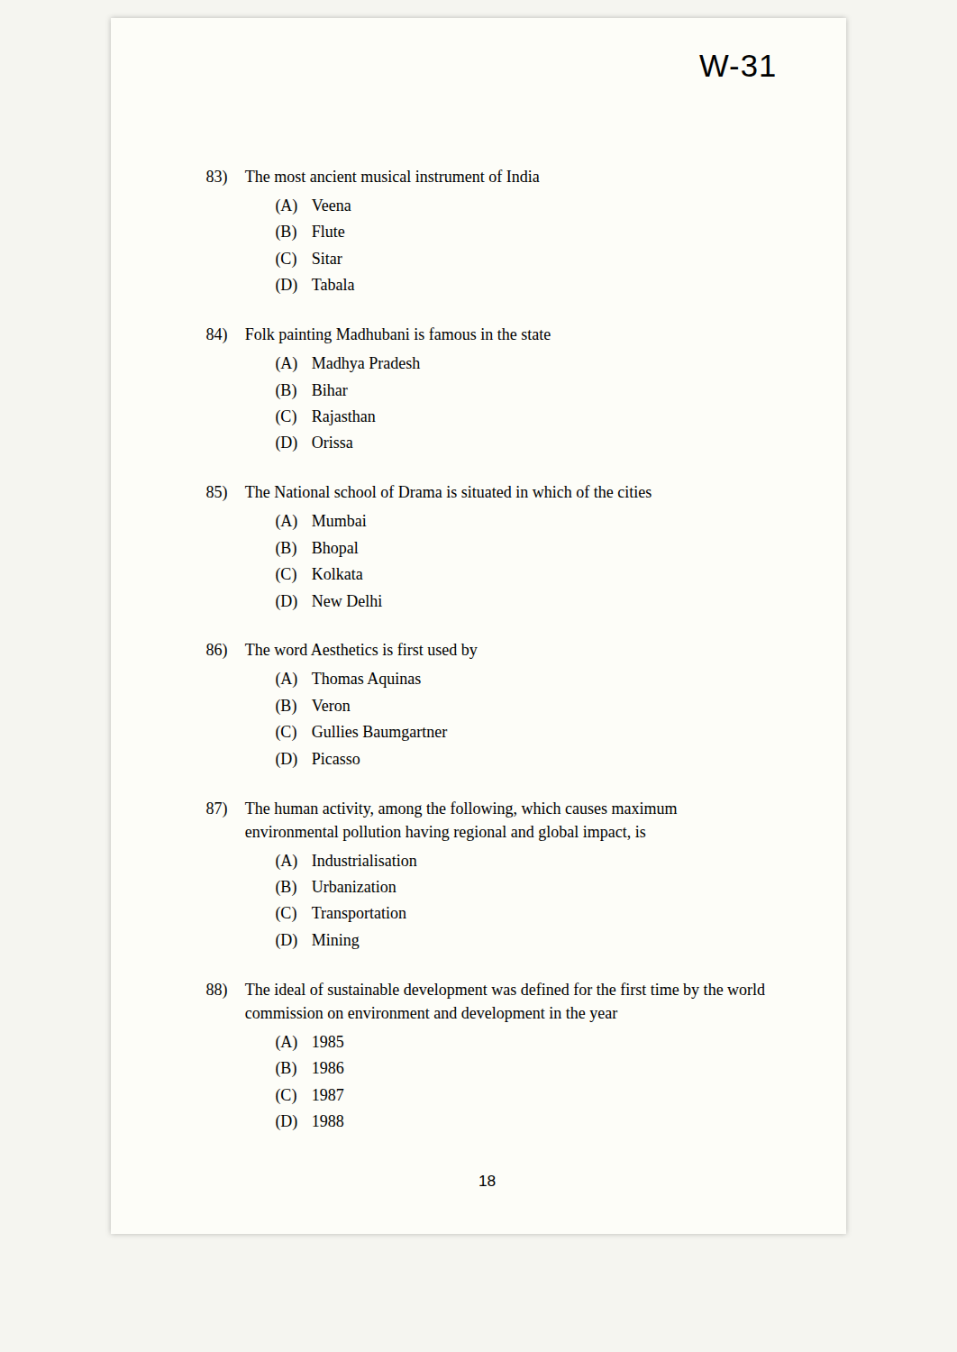W-31
83) The most ancient musical instrument of India
(A) Veena
(B) Flute
(C) Sitar
(D) Tabala
84) Folk painting Madhubani is famous in the state
(A) Madhya Pradesh
(B) Bihar
(C) Rajasthan
(D) Orissa
85) The National school of Drama is situated in which of the cities
(A) Mumbai
(B) Bhopal
(C) Kolkata
(D) New Delhi
86) The word Aesthetics is first used by
(A) Thomas Aquinas
(B) Veron
(C) Gullies Baumgartner
(D) Picasso
87) The human activity, among the following, which causes maximum environmental pollution having regional and global impact, is
(A) Industrialisation
(B) Urbanization
(C) Transportation
(D) Mining
88) The ideal of sustainable development was defined for the first time by the world commission on environment and development in the year
(A) 1985
(B) 1986
(C) 1987
(D) 1988
18